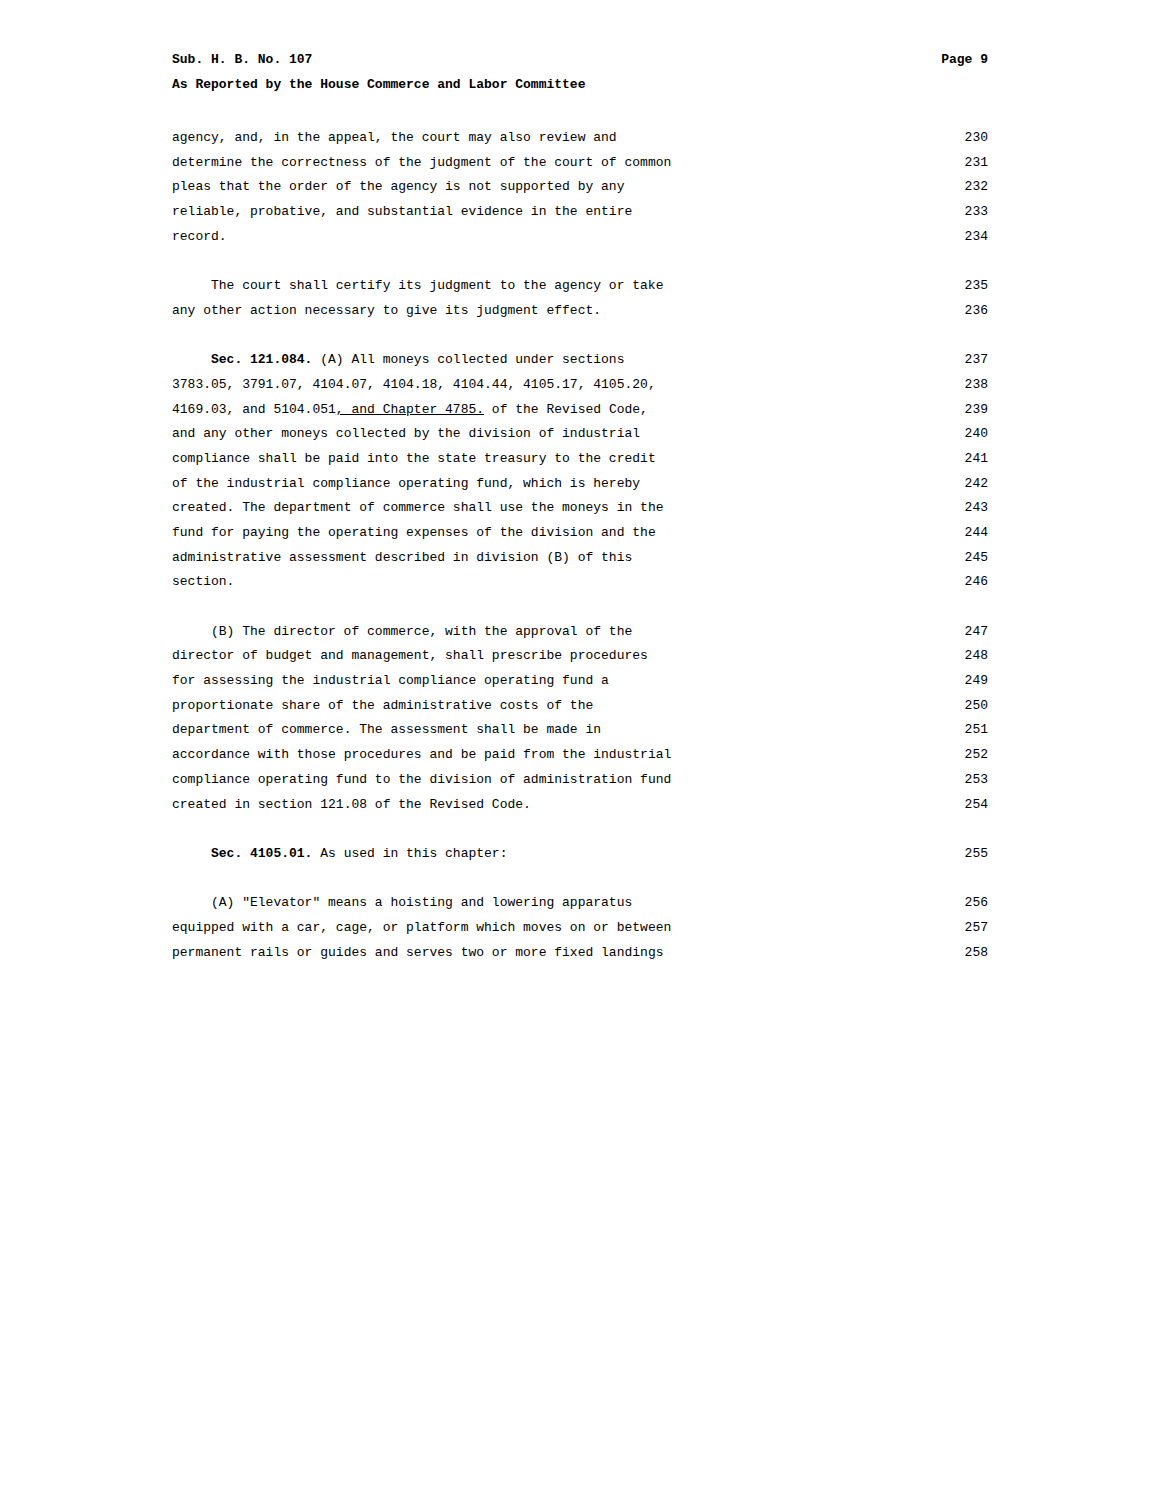Sub. H. B. No. 107 As Reported by the House Commerce and Labor Committee
Page 9
agency, and, in the appeal, the court may also review and 230
determine the correctness of the judgment of the court of common 231
pleas that the order of the agency is not supported by any 232
reliable, probative, and substantial evidence in the entire 233
record. 234
The court shall certify its judgment to the agency or take 235
any other action necessary to give its judgment effect. 236
Sec. 121.084. (A) All moneys collected under sections 237
3783.05, 3791.07, 4104.07, 4104.18, 4104.44, 4105.17, 4105.20, 238
4169.03, and 5104.051, and Chapter 4785. of the Revised Code, 239
and any other moneys collected by the division of industrial 240
compliance shall be paid into the state treasury to the credit 241
of the industrial compliance operating fund, which is hereby 242
created. The department of commerce shall use the moneys in the 243
fund for paying the operating expenses of the division and the 244
administrative assessment described in division (B) of this 245
section. 246
(B) The director of commerce, with the approval of the 247
director of budget and management, shall prescribe procedures 248
for assessing the industrial compliance operating fund a 249
proportionate share of the administrative costs of the 250
department of commerce. The assessment shall be made in 251
accordance with those procedures and be paid from the industrial 252
compliance operating fund to the division of administration fund 253
created in section 121.08 of the Revised Code. 254
Sec. 4105.01. As used in this chapter: 255
(A) "Elevator" means a hoisting and lowering apparatus 256
equipped with a car, cage, or platform which moves on or between 257
permanent rails or guides and serves two or more fixed landings 258